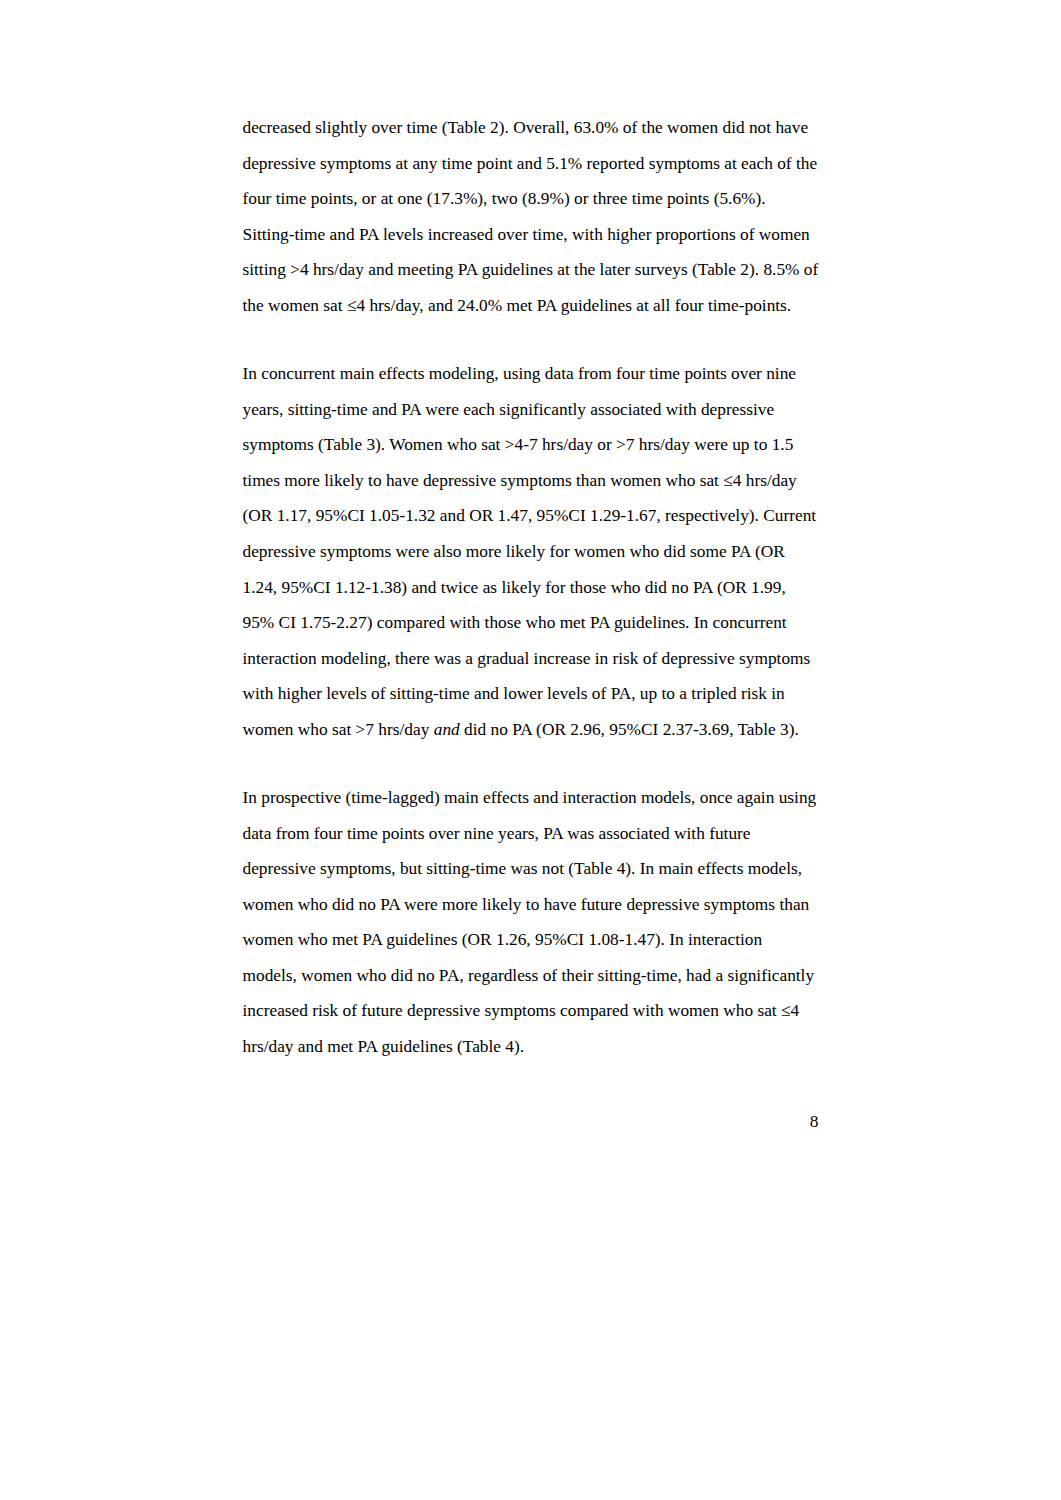decreased slightly over time (Table 2). Overall, 63.0% of the women did not have depressive symptoms at any time point and 5.1% reported symptoms at each of the four time points, or at one (17.3%), two (8.9%) or three time points (5.6%). Sitting-time and PA levels increased over time, with higher proportions of women sitting >4 hrs/day and meeting PA guidelines at the later surveys (Table 2). 8.5% of the women sat ≤4 hrs/day, and 24.0% met PA guidelines at all four time-points.
In concurrent main effects modeling, using data from four time points over nine years, sitting-time and PA were each significantly associated with depressive symptoms (Table 3). Women who sat >4-7 hrs/day or >7 hrs/day were up to 1.5 times more likely to have depressive symptoms than women who sat ≤4 hrs/day (OR 1.17, 95%CI 1.05-1.32 and OR 1.47, 95%CI 1.29-1.67, respectively). Current depressive symptoms were also more likely for women who did some PA (OR 1.24, 95%CI 1.12-1.38) and twice as likely for those who did no PA (OR 1.99, 95% CI 1.75-2.27) compared with those who met PA guidelines. In concurrent interaction modeling, there was a gradual increase in risk of depressive symptoms with higher levels of sitting-time and lower levels of PA, up to a tripled risk in women who sat >7 hrs/day and did no PA (OR 2.96, 95%CI 2.37-3.69, Table 3).
In prospective (time-lagged) main effects and interaction models, once again using data from four time points over nine years, PA was associated with future depressive symptoms, but sitting-time was not (Table 4). In main effects models, women who did no PA were more likely to have future depressive symptoms than women who met PA guidelines (OR 1.26, 95%CI 1.08-1.47). In interaction models, women who did no PA, regardless of their sitting-time, had a significantly increased risk of future depressive symptoms compared with women who sat ≤4 hrs/day and met PA guidelines (Table 4).
8